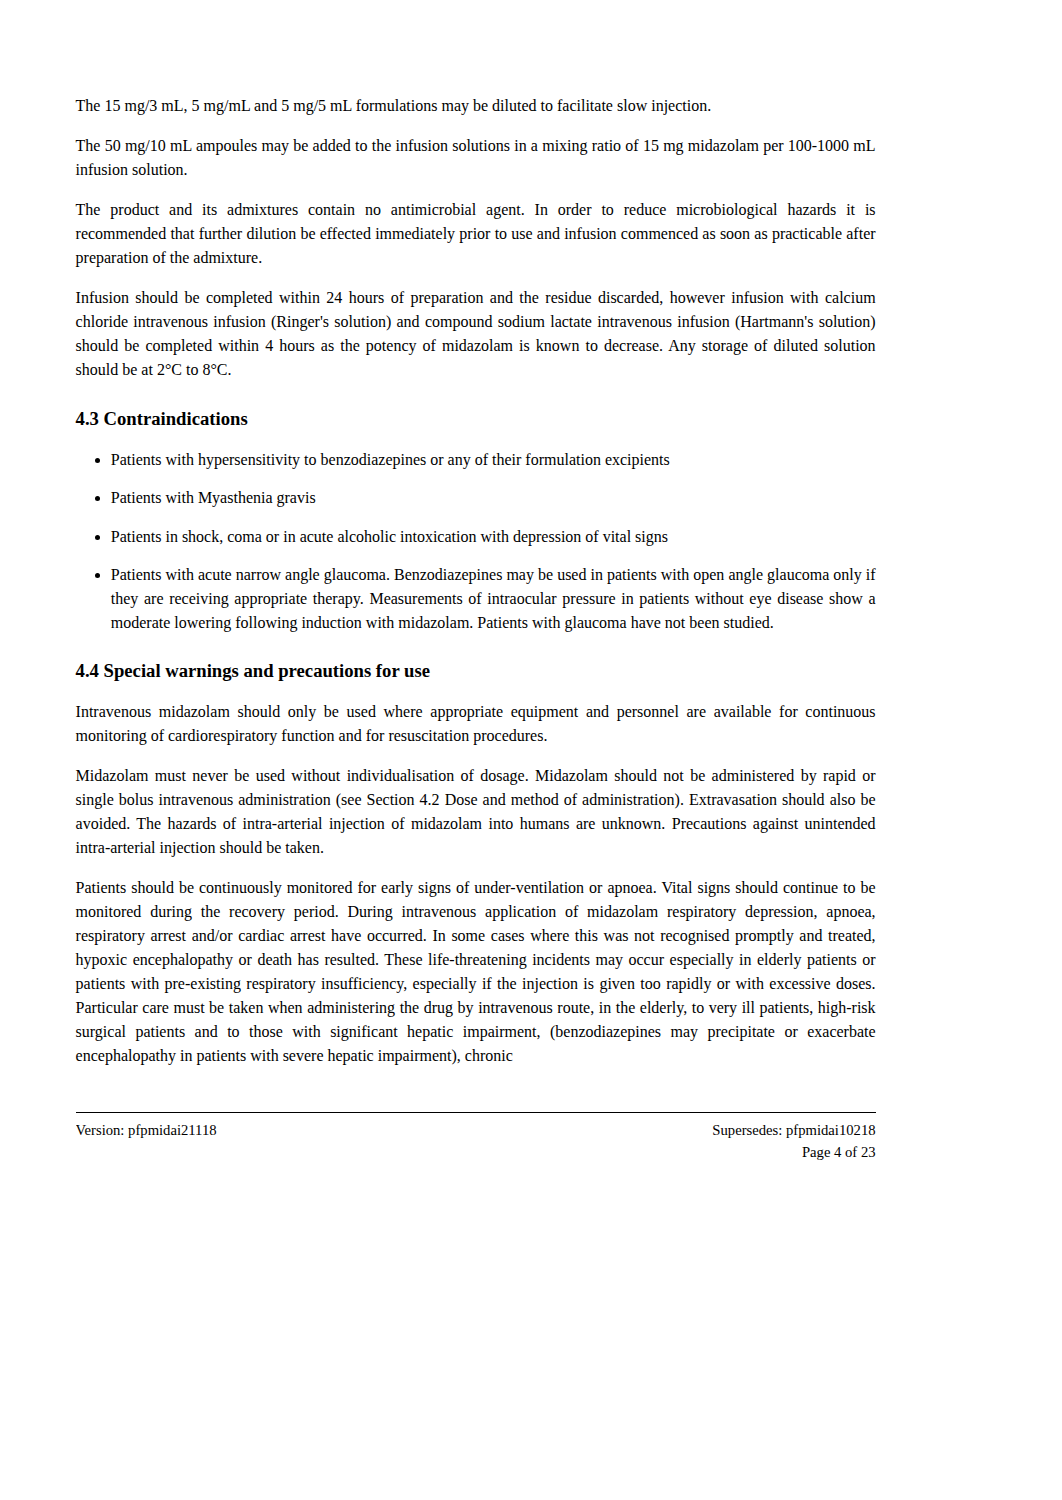The 15 mg/3 mL, 5 mg/mL and 5 mg/5 mL formulations may be diluted to facilitate slow injection.
The 50 mg/10 mL ampoules may be added to the infusion solutions in a mixing ratio of 15 mg midazolam per 100-1000 mL infusion solution.
The product and its admixtures contain no antimicrobial agent. In order to reduce microbiological hazards it is recommended that further dilution be effected immediately prior to use and infusion commenced as soon as practicable after preparation of the admixture.
Infusion should be completed within 24 hours of preparation and the residue discarded, however infusion with calcium chloride intravenous infusion (Ringer's solution) and compound sodium lactate intravenous infusion (Hartmann's solution) should be completed within 4 hours as the potency of midazolam is known to decrease. Any storage of diluted solution should be at 2°C to 8°C.
4.3 Contraindications
Patients with hypersensitivity to benzodiazepines or any of their formulation excipients
Patients with Myasthenia gravis
Patients in shock, coma or in acute alcoholic intoxication with depression of vital signs
Patients with acute narrow angle glaucoma. Benzodiazepines may be used in patients with open angle glaucoma only if they are receiving appropriate therapy. Measurements of intraocular pressure in patients without eye disease show a moderate lowering following induction with midazolam. Patients with glaucoma have not been studied.
4.4 Special warnings and precautions for use
Intravenous midazolam should only be used where appropriate equipment and personnel are available for continuous monitoring of cardiorespiratory function and for resuscitation procedures.
Midazolam must never be used without individualisation of dosage. Midazolam should not be administered by rapid or single bolus intravenous administration (see Section 4.2 Dose and method of administration). Extravasation should also be avoided. The hazards of intra-arterial injection of midazolam into humans are unknown. Precautions against unintended intra-arterial injection should be taken.
Patients should be continuously monitored for early signs of under-ventilation or apnoea. Vital signs should continue to be monitored during the recovery period. During intravenous application of midazolam respiratory depression, apnoea, respiratory arrest and/or cardiac arrest have occurred. In some cases where this was not recognised promptly and treated, hypoxic encephalopathy or death has resulted. These life-threatening incidents may occur especially in elderly patients or patients with pre-existing respiratory insufficiency, especially if the injection is given too rapidly or with excessive doses. Particular care must be taken when administering the drug by intravenous route, in the elderly, to very ill patients, high-risk surgical patients and to those with significant hepatic impairment, (benzodiazepines may precipitate or exacerbate encephalopathy in patients with severe hepatic impairment), chronic
Version: pfpmidai21118
Supersedes: pfpmidai10218
Page 4 of 23